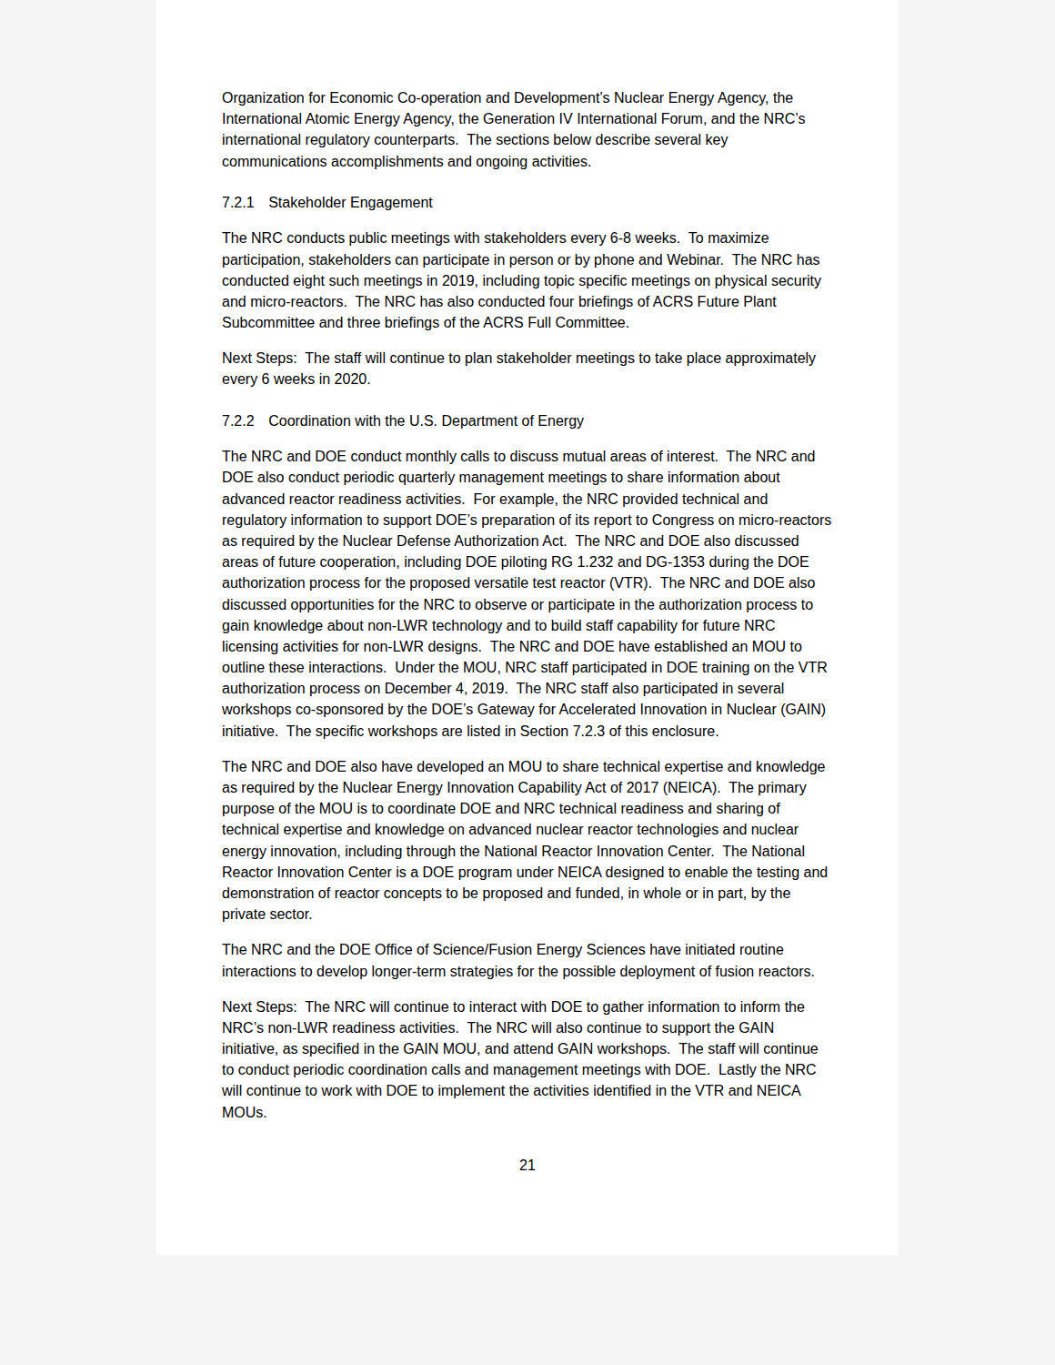Organization for Economic Co-operation and Development’s Nuclear Energy Agency, the International Atomic Energy Agency, the Generation IV International Forum, and the NRC’s international regulatory counterparts. The sections below describe several key communications accomplishments and ongoing activities.
7.2.1 Stakeholder Engagement
The NRC conducts public meetings with stakeholders every 6-8 weeks. To maximize participation, stakeholders can participate in person or by phone and Webinar. The NRC has conducted eight such meetings in 2019, including topic specific meetings on physical security and micro-reactors. The NRC has also conducted four briefings of ACRS Future Plant Subcommittee and three briefings of the ACRS Full Committee.
Next Steps: The staff will continue to plan stakeholder meetings to take place approximately every 6 weeks in 2020.
7.2.2 Coordination with the U.S. Department of Energy
The NRC and DOE conduct monthly calls to discuss mutual areas of interest. The NRC and DOE also conduct periodic quarterly management meetings to share information about advanced reactor readiness activities. For example, the NRC provided technical and regulatory information to support DOE’s preparation of its report to Congress on micro-reactors as required by the Nuclear Defense Authorization Act. The NRC and DOE also discussed areas of future cooperation, including DOE piloting RG 1.232 and DG-1353 during the DOE authorization process for the proposed versatile test reactor (VTR). The NRC and DOE also discussed opportunities for the NRC to observe or participate in the authorization process to gain knowledge about non-LWR technology and to build staff capability for future NRC licensing activities for non-LWR designs. The NRC and DOE have established an MOU to outline these interactions. Under the MOU, NRC staff participated in DOE training on the VTR authorization process on December 4, 2019. The NRC staff also participated in several workshops co-sponsored by the DOE’s Gateway for Accelerated Innovation in Nuclear (GAIN) initiative. The specific workshops are listed in Section 7.2.3 of this enclosure.
The NRC and DOE also have developed an MOU to share technical expertise and knowledge as required by the Nuclear Energy Innovation Capability Act of 2017 (NEICA). The primary purpose of the MOU is to coordinate DOE and NRC technical readiness and sharing of technical expertise and knowledge on advanced nuclear reactor technologies and nuclear energy innovation, including through the National Reactor Innovation Center. The National Reactor Innovation Center is a DOE program under NEICA designed to enable the testing and demonstration of reactor concepts to be proposed and funded, in whole or in part, by the private sector.
The NRC and the DOE Office of Science/Fusion Energy Sciences have initiated routine interactions to develop longer-term strategies for the possible deployment of fusion reactors.
Next Steps: The NRC will continue to interact with DOE to gather information to inform the NRC’s non-LWR readiness activities. The NRC will also continue to support the GAIN initiative, as specified in the GAIN MOU, and attend GAIN workshops. The staff will continue to conduct periodic coordination calls and management meetings with DOE. Lastly the NRC will continue to work with DOE to implement the activities identified in the VTR and NEICA MOUs.
21